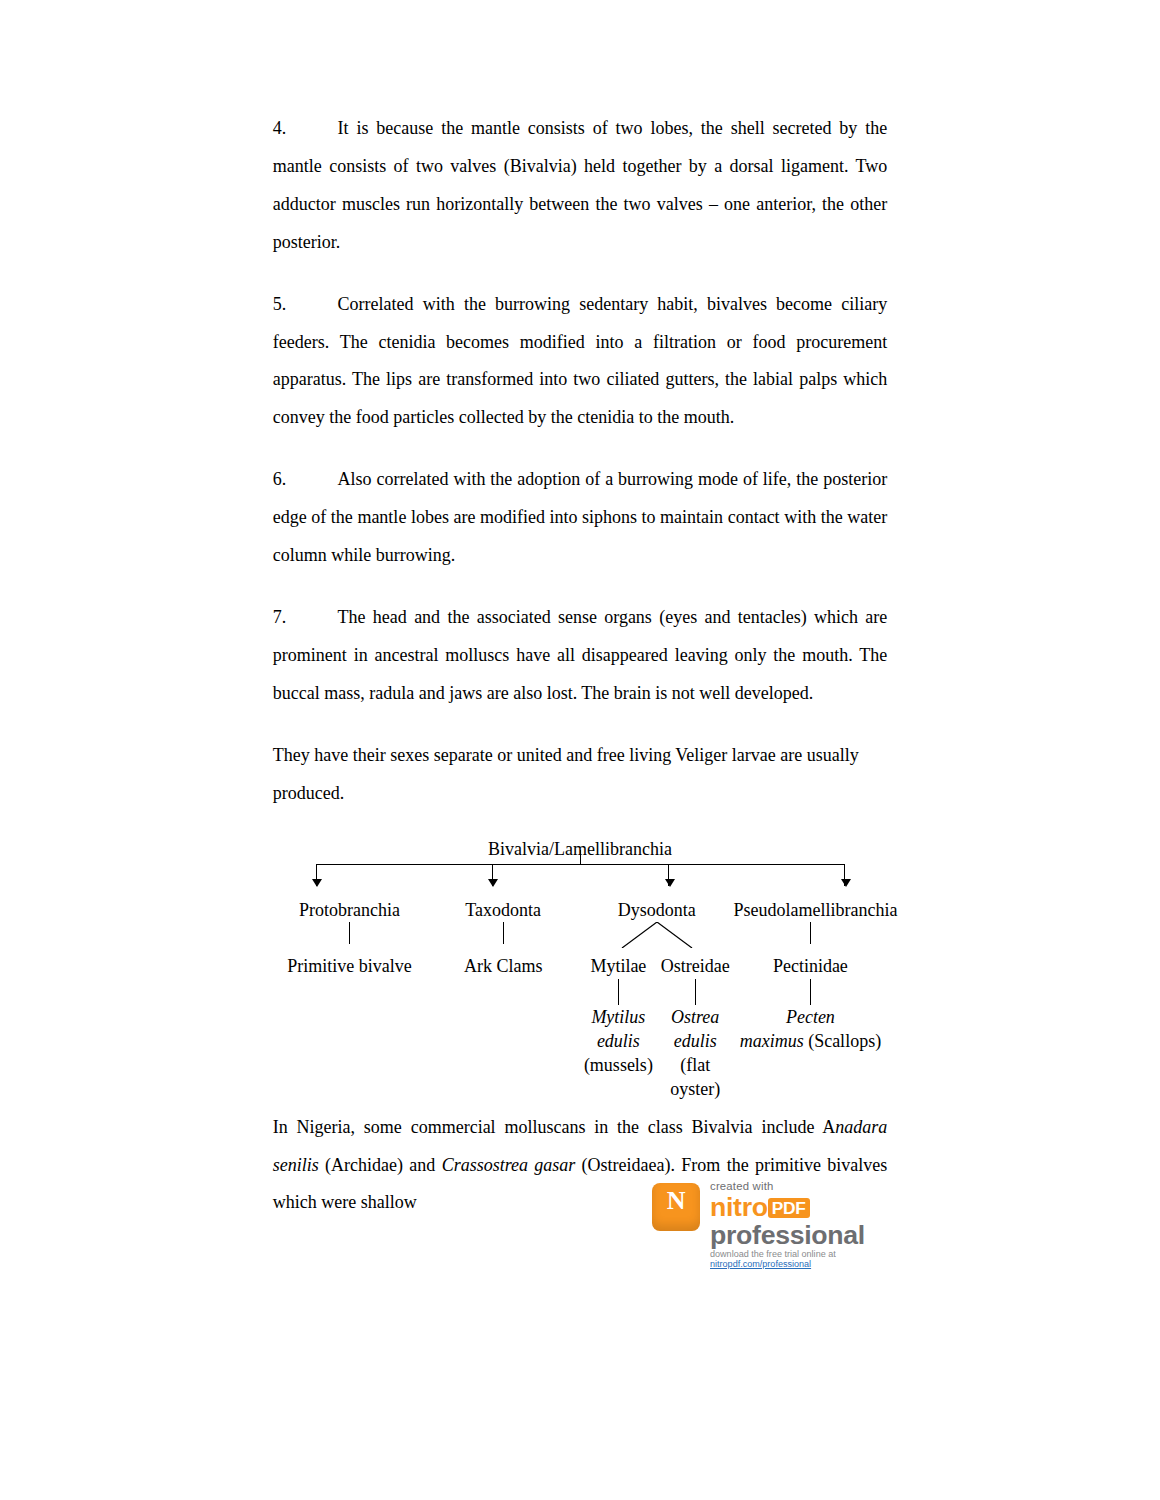4. It is because the mantle consists of two lobes, the shell secreted by the mantle consists of two valves (Bivalvia) held together by a dorsal ligament. Two adductor muscles run horizontally between the two valves – one anterior, the other posterior.
5. Correlated with the burrowing sedentary habit, bivalves become ciliary feeders. The ctenidia becomes modified into a filtration or food procurement apparatus. The lips are transformed into two ciliated gutters, the labial palps which convey the food particles collected by the ctenidia to the mouth.
6. Also correlated with the adoption of a burrowing mode of life, the posterior edge of the mantle lobes are modified into siphons to maintain contact with the water column while burrowing.
7. The head and the associated sense organs (eyes and tentacles) which are prominent in ancestral molluscs have all disappeared leaving only the mouth. The buccal mass, radula and jaws are also lost. The brain is not well developed.
They have their sexes separate or united and free living Veliger larvae are usually produced.
Bivalvia/Lamellibranchia
| Protobranchia | Taxodonta | Dysodonta | Pseudolamellibranchia |
| Primitive bivalve | Ark Clams | / Mytilae / Ostreidae / / Mytilus edulis / Ostrea edulis / / (mussels) / (flat oyster) / | Pectinidae Pecten maximus (Scallops) |
In Nigeria, some commercial molluscans in the class Bivalvia include Anadara senilis (Archidae) and Crassostrea gasar (Ostreidaea). From the primitive bivalves which were shallow
N
created with
nitro PDF professional
download the free trial online at nitropdf.com/professional